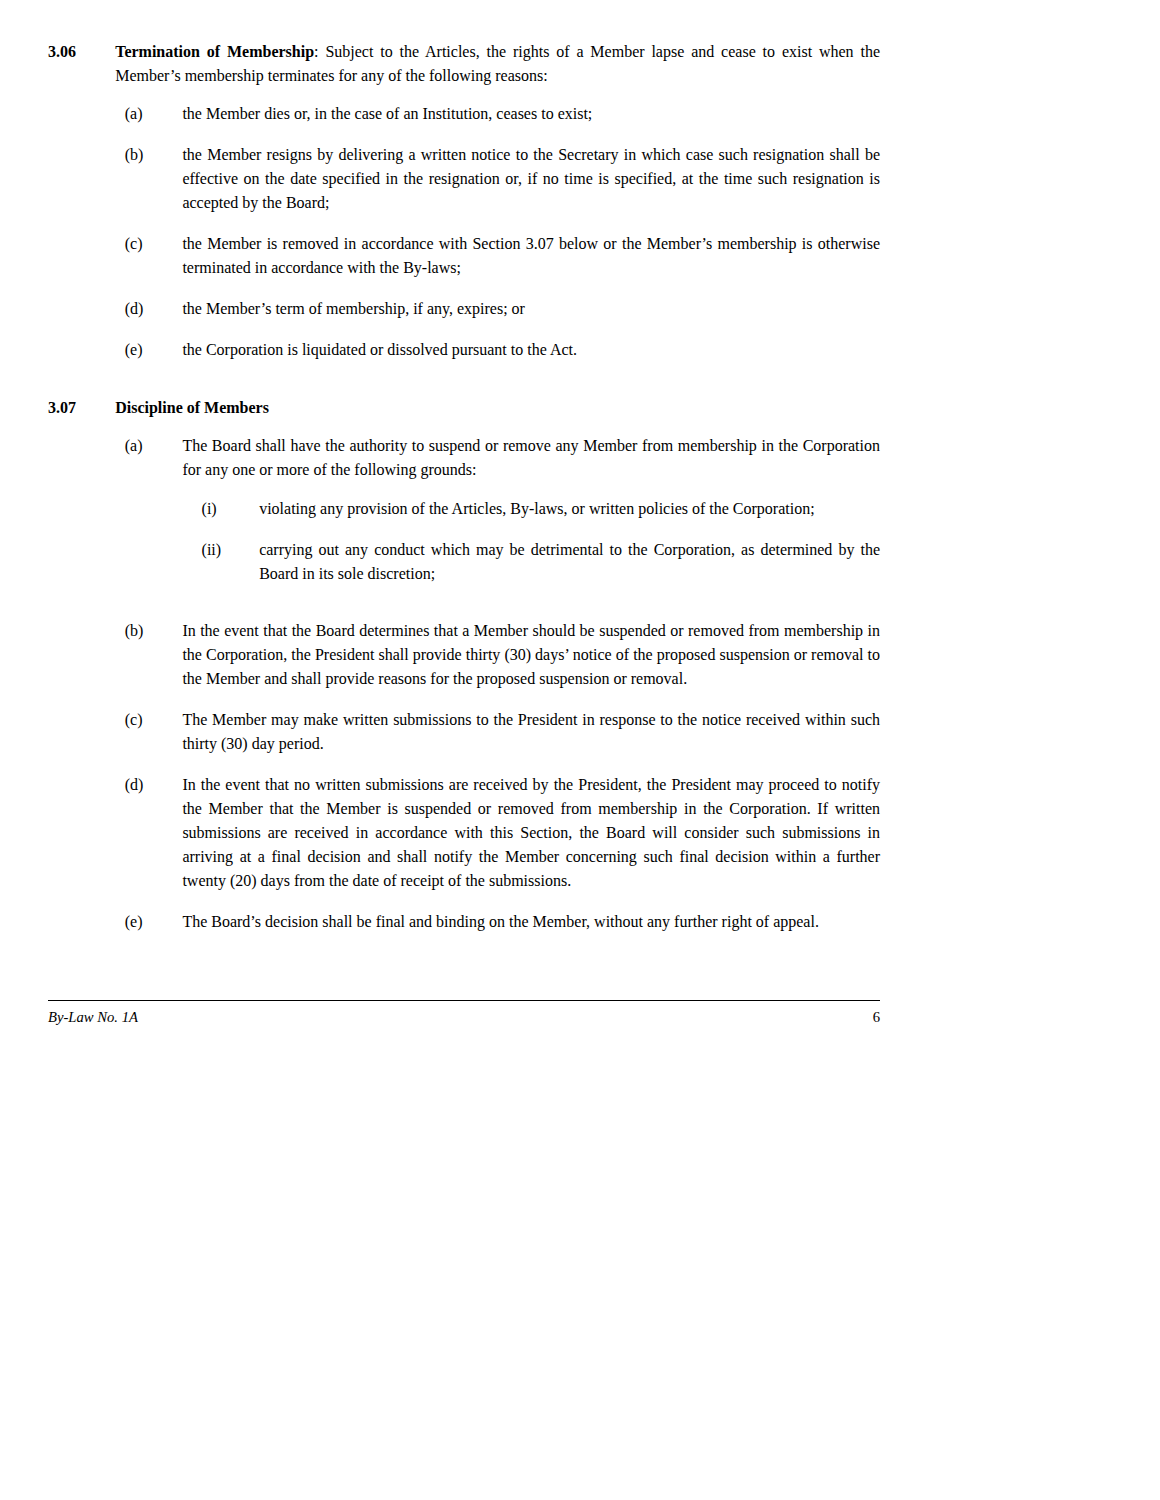3.06
Termination of Membership: Subject to the Articles, the rights of a Member lapse and cease to exist when the Member’s membership terminates for any of the following reasons:
(a) the Member dies or, in the case of an Institution, ceases to exist;
(b) the Member resigns by delivering a written notice to the Secretary in which case such resignation shall be effective on the date specified in the resignation or, if no time is specified, at the time such resignation is accepted by the Board;
(c) the Member is removed in accordance with Section 3.07 below or the Member’s membership is otherwise terminated in accordance with the By-laws;
(d) the Member’s term of membership, if any, expires; or
(e) the Corporation is liquidated or dissolved pursuant to the Act.
3.07
Discipline of Members
(a) The Board shall have the authority to suspend or remove any Member from membership in the Corporation for any one or more of the following grounds:
(i) violating any provision of the Articles, By-laws, or written policies of the Corporation;
(ii) carrying out any conduct which may be detrimental to the Corporation, as determined by the Board in its sole discretion;
(b) In the event that the Board determines that a Member should be suspended or removed from membership in the Corporation, the President shall provide thirty (30) days’ notice of the proposed suspension or removal to the Member and shall provide reasons for the proposed suspension or removal.
(c) The Member may make written submissions to the President in response to the notice received within such thirty (30) day period.
(d) In the event that no written submissions are received by the President, the President may proceed to notify the Member that the Member is suspended or removed from membership in the Corporation. If written submissions are received in accordance with this Section, the Board will consider such submissions in arriving at a final decision and shall notify the Member concerning such final decision within a further twenty (20) days from the date of receipt of the submissions.
(e) The Board’s decision shall be final and binding on the Member, without any further right of appeal.
By-Law No. 1A 6